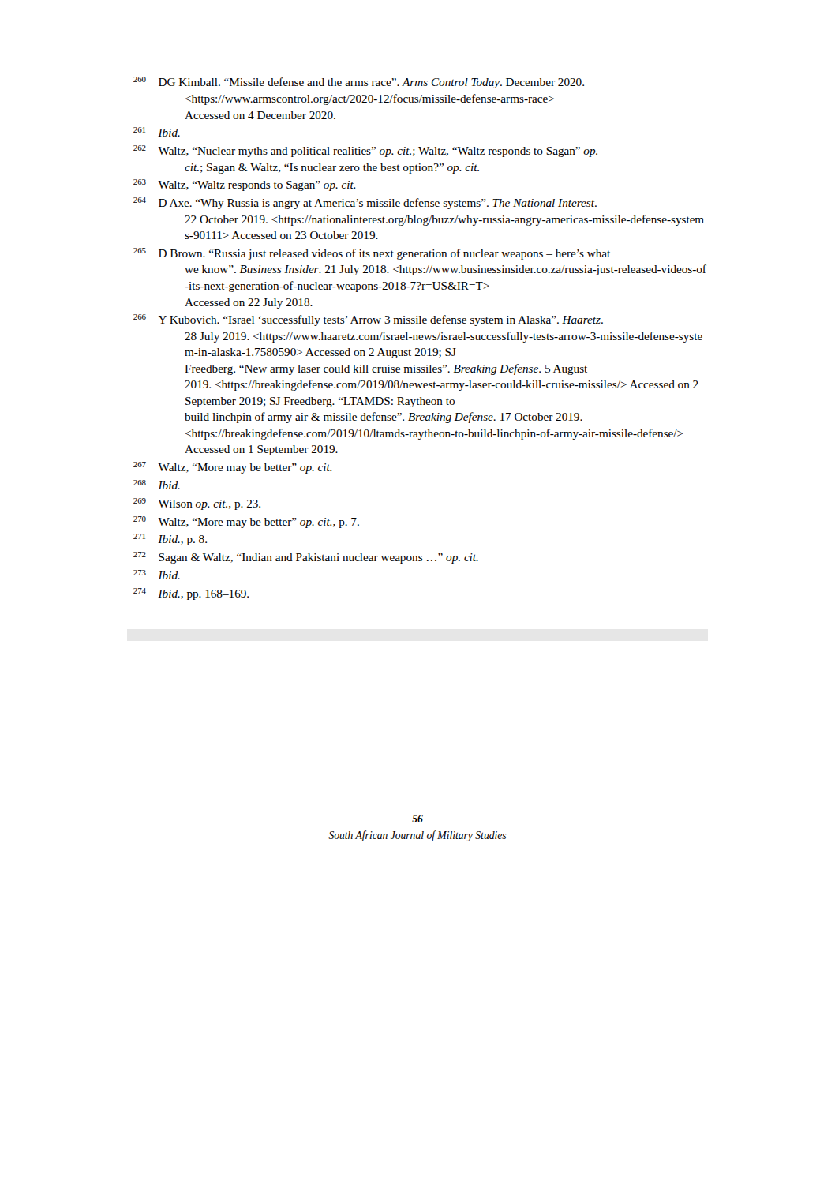260 DG Kimball. “Missile defense and the arms race”. Arms Control Today. December 2020.<https://www.armscontrol.org/act/2020-12/focus/missile-defense-arms-race>
Accessed on 4 December 2020.
261 Ibid.
262 Waltz, “Nuclear myths and political realities” op. cit.; Waltz, “Waltz responds to Sagan” op. cit.; Sagan & Waltz, “Is nuclear zero the best option?” op. cit.
263 Waltz, “Waltz responds to Sagan” op. cit.
264 D Axe. “Why Russia is angry at America’s missile defense systems”. The National Interest.22 October 2019. <https://nationalinterest.org/blog/buzz/why-russia-angry-americas-missile-defense-systems-90111> Accessed on 23 October 2019.
265 D Brown. “Russia just released videos of its next generation of nuclear weapons – here’s whatwe know”. Business Insider. 21 July 2018. <https://www.businessinsider.co.za/russia-just-released-videos-of-its-next-generation-of-nuclear-weapons-2018-7?r=US&IR=T>
Accessed on 22 July 2018.
266 Y Kubovich. “Israel ‘successfully tests’ Arrow 3 missile defense system in Alaska”. Haaretz.28 July 2019. <https://www.haaretz.com/israel-news/israel-successfully-tests-arrow-3-missile-defense-system-in-alaska-1.7580590> Accessed on 2 August 2019; SJ
Freedberg. “New army laser could kill cruise missiles”. Breaking Defense. 5 August
2019. <https://breakingdefense.com/2019/08/newest-army-laser-could-kill-cruise-missiles/> Accessed on 2 September 2019; SJ Freedberg. “LTAMDS: Raytheon to
build linchpin of army air & missile defense”. Breaking Defense. 17 October 2019.
<https://breakingdefense.com/2019/10/ltamds-raytheon-to-build-linchpin-of-army-air-missile-defense/> Accessed on 1 September 2019.
267 Waltz, “More may be better” op. cit.
268 Ibid.
269 Wilson op. cit., p. 23.
270 Waltz, “More may be better” op. cit., p. 7.
271 Ibid., p. 8.
272 Sagan & Waltz, “Indian and Pakistani nuclear weapons …” op. cit.
273 Ibid.
274 Ibid., pp. 168–169.
56
South African Journal of Military Studies